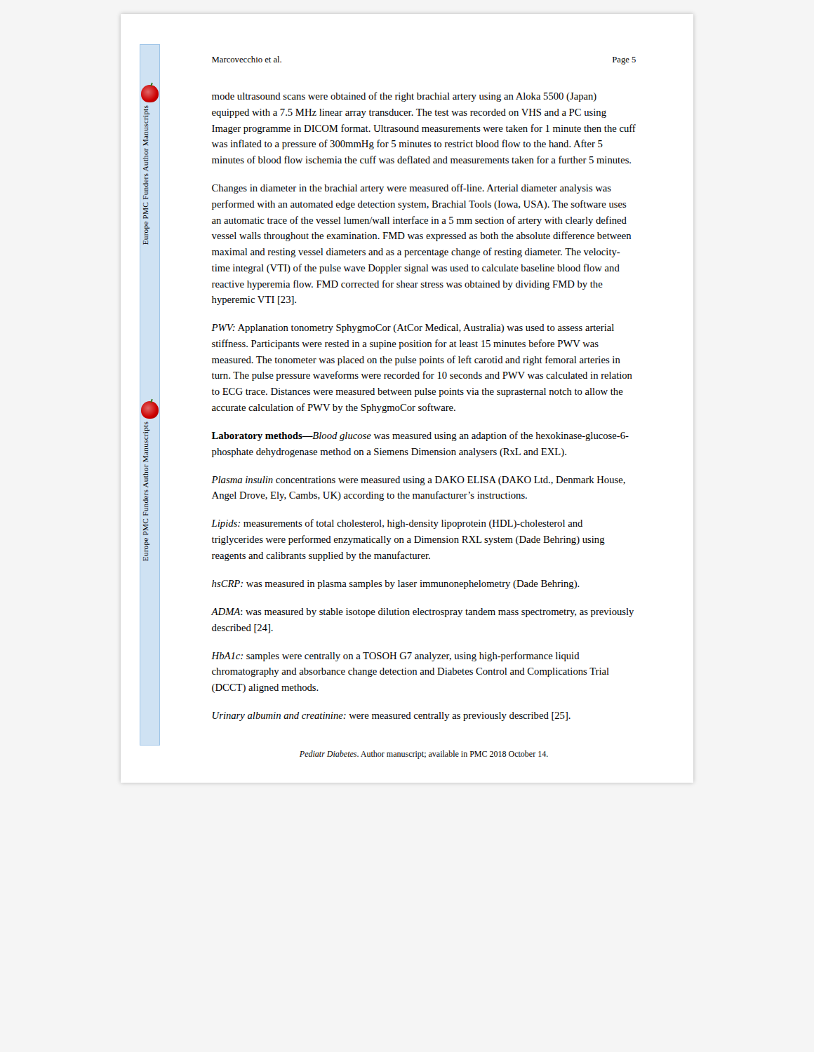Europe PMC Funders Author Manuscripts
Europe PMC Funders Author Manuscripts
Marcovecchio et al.
Page 5
mode ultrasound scans were obtained of the right brachial artery using an Aloka 5500 (Japan) equipped with a 7.5 MHz linear array transducer. The test was recorded on VHS and a PC using Imager programme in DICOM format. Ultrasound measurements were taken for 1 minute then the cuff was inflated to a pressure of 300mmHg for 5 minutes to restrict blood flow to the hand. After 5 minutes of blood flow ischemia the cuff was deflated and measurements taken for a further 5 minutes.
Changes in diameter in the brachial artery were measured off-line. Arterial diameter analysis was performed with an automated edge detection system, Brachial Tools (Iowa, USA). The software uses an automatic trace of the vessel lumen/wall interface in a 5 mm section of artery with clearly defined vessel walls throughout the examination. FMD was expressed as both the absolute difference between maximal and resting vessel diameters and as a percentage change of resting diameter. The velocity-time integral (VTI) of the pulse wave Doppler signal was used to calculate baseline blood flow and reactive hyperemia flow. FMD corrected for shear stress was obtained by dividing FMD by the hyperemic VTI [23].
PWV: Applanation tonometry SphygmoCor (AtCor Medical, Australia) was used to assess arterial stiffness. Participants were rested in a supine position for at least 15 minutes before PWV was measured. The tonometer was placed on the pulse points of left carotid and right femoral arteries in turn. The pulse pressure waveforms were recorded for 10 seconds and PWV was calculated in relation to ECG trace. Distances were measured between pulse points via the suprasternal notch to allow the accurate calculation of PWV by the SphygmoCor software.
Laboratory methods—Blood glucose was measured using an adaption of the hexokinase-glucose-6-phosphate dehydrogenase method on a Siemens Dimension analysers (RxL and EXL).
Plasma insulin concentrations were measured using a DAKO ELISA (DAKO Ltd., Denmark House, Angel Drove, Ely, Cambs, UK) according to the manufacturer’s instructions.
Lipids: measurements of total cholesterol, high-density lipoprotein (HDL)-cholesterol and triglycerides were performed enzymatically on a Dimension RXL system (Dade Behring) using reagents and calibrants supplied by the manufacturer.
hsCRP: was measured in plasma samples by laser immunonephelometry (Dade Behring).
ADMA: was measured by stable isotope dilution electrospray tandem mass spectrometry, as previously described [24].
HbA1c: samples were centrally on a TOSOH G7 analyzer, using high-performance liquid chromatography and absorbance change detection and Diabetes Control and Complications Trial (DCCT) aligned methods.
Urinary albumin and creatinine: were measured centrally as previously described [25].
Pediatr Diabetes. Author manuscript; available in PMC 2018 October 14.